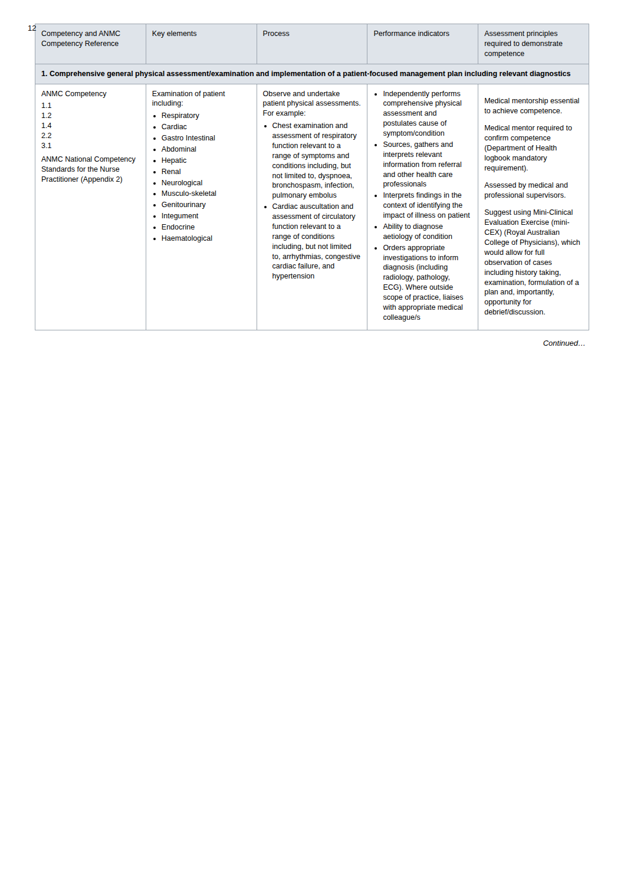12
| Competency and ANMC Competency Reference | Key elements | Process | Performance indicators | Assessment principles required to demonstrate competence |
| --- | --- | --- | --- | --- |
| 1. Comprehensive general physical assessment/examination and implementation of a patient-focused management plan including relevant diagnostics |
| ANMC Competency 1.1 1.2 1.4 2.2 3.1 ANMC National Competency Standards for the Nurse Practitioner (Appendix 2) | Examination of patient including: Respiratory Cardiac Gastro Intestinal Abdominal Hepatic Renal Neurological Musculo-skeletal Genitourinary Integument Endocrine Haematological | Observe and undertake patient physical assessments. For example: Chest examination and assessment of respiratory function relevant to a range of symptoms and conditions including, but not limited to, dyspnoea, bronchospasm, infection, pulmonary embolus Cardiac auscultation and assessment of circulatory function relevant to a range of conditions including, but not limited to, arrhythmias, congestive cardiac failure, and hypertension | Independently performs comprehensive physical assessment and postulates cause of symptom/condition Sources, gathers and interprets relevant information from referral and other health care professionals Interprets findings in the context of identifying the impact of illness on patient Ability to diagnose aetiology of condition Orders appropriate investigations to inform diagnosis (including radiology, pathology, ECG). Where outside scope of practice, liaises with appropriate medical colleague/s | Medical mentorship essential to achieve competence. Medical mentor required to confirm competence (Department of Health logbook mandatory requirement). Assessed by medical and professional supervisors. Suggest using Mini-Clinical Evaluation Exercise (mini-CEX) (Royal Australian College of Physicians), which would allow for full observation of cases including history taking, examination, formulation of a plan and, importantly, opportunity for debrief/discussion. |
Continued…